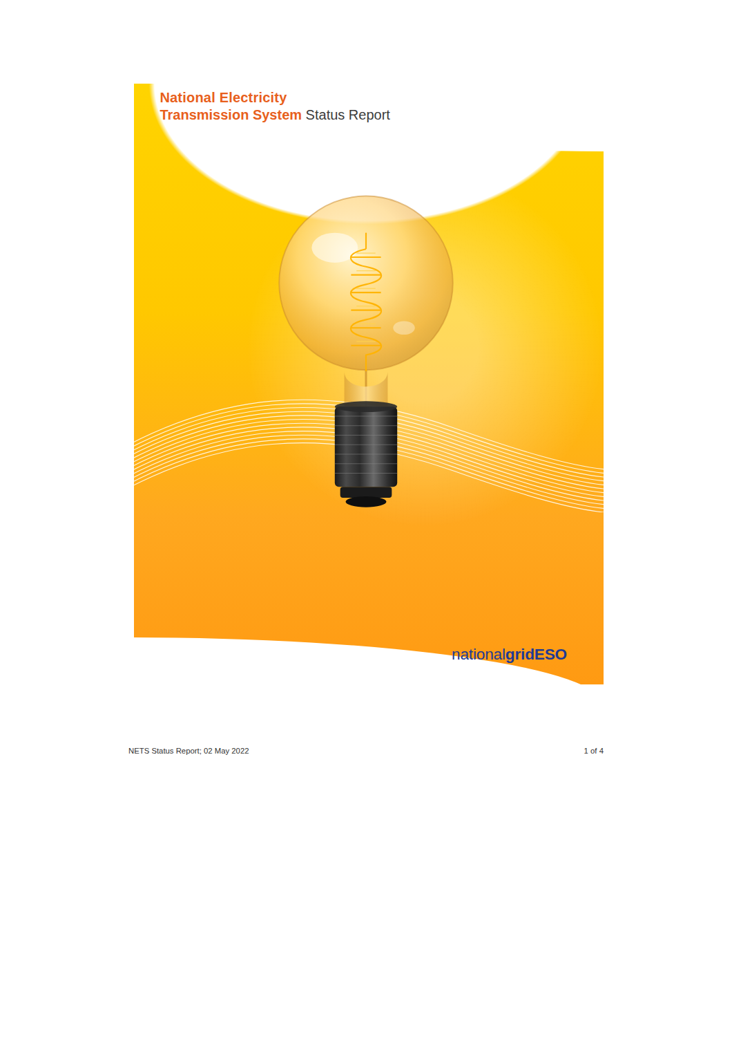National Electricity
Transmission System Status Report
national grid ESO
NETS Status Report; 02 May 2022
1 of 4